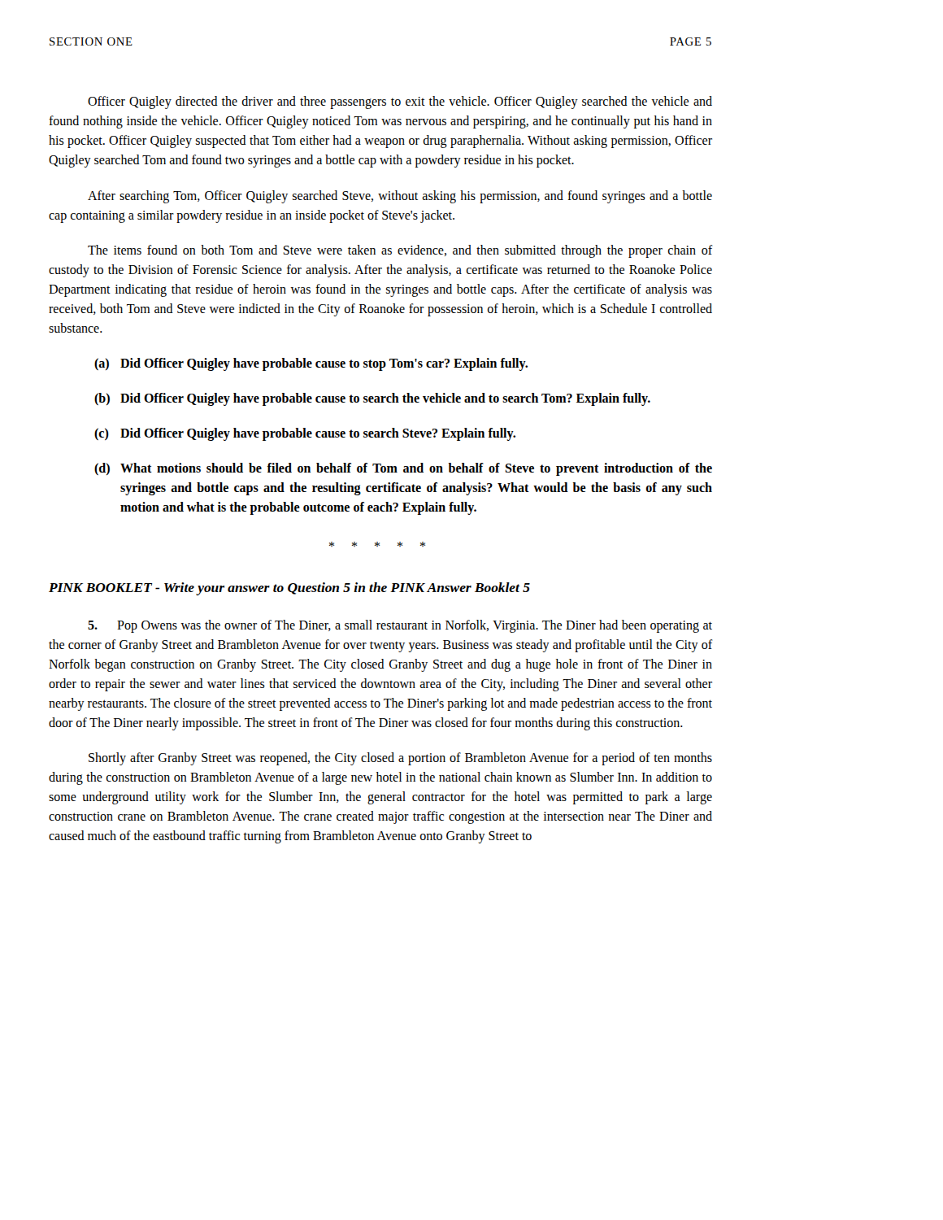SECTION ONE PAGE 5
Officer Quigley directed the driver and three passengers to exit the vehicle. Officer Quigley searched the vehicle and found nothing inside the vehicle. Officer Quigley noticed Tom was nervous and perspiring, and he continually put his hand in his pocket. Officer Quigley suspected that Tom either had a weapon or drug paraphernalia. Without asking permission, Officer Quigley searched Tom and found two syringes and a bottle cap with a powdery residue in his pocket.
After searching Tom, Officer Quigley searched Steve, without asking his permission, and found syringes and a bottle cap containing a similar powdery residue in an inside pocket of Steve's jacket.
The items found on both Tom and Steve were taken as evidence, and then submitted through the proper chain of custody to the Division of Forensic Science for analysis. After the analysis, a certificate was returned to the Roanoke Police Department indicating that residue of heroin was found in the syringes and bottle caps. After the certificate of analysis was received, both Tom and Steve were indicted in the City of Roanoke for possession of heroin, which is a Schedule I controlled substance.
(a) Did Officer Quigley have probable cause to stop Tom's car? Explain fully.
(b) Did Officer Quigley have probable cause to search the vehicle and to search Tom? Explain fully.
(c) Did Officer Quigley have probable cause to search Steve? Explain fully.
(d) What motions should be filed on behalf of Tom and on behalf of Steve to prevent introduction of the syringes and bottle caps and the resulting certificate of analysis? What would be the basis of any such motion and what is the probable outcome of each? Explain fully.
* * * * *
PINK BOOKLET - Write your answer to Question 5 in the PINK Answer Booklet 5
5. Pop Owens was the owner of The Diner, a small restaurant in Norfolk, Virginia. The Diner had been operating at the corner of Granby Street and Brambleton Avenue for over twenty years. Business was steady and profitable until the City of Norfolk began construction on Granby Street. The City closed Granby Street and dug a huge hole in front of The Diner in order to repair the sewer and water lines that serviced the downtown area of the City, including The Diner and several other nearby restaurants. The closure of the street prevented access to The Diner's parking lot and made pedestrian access to the front door of The Diner nearly impossible. The street in front of The Diner was closed for four months during this construction.
Shortly after Granby Street was reopened, the City closed a portion of Brambleton Avenue for a period of ten months during the construction on Brambleton Avenue of a large new hotel in the national chain known as Slumber Inn. In addition to some underground utility work for the Slumber Inn, the general contractor for the hotel was permitted to park a large construction crane on Brambleton Avenue. The crane created major traffic congestion at the intersection near The Diner and caused much of the eastbound traffic turning from Brambleton Avenue onto Granby Street to